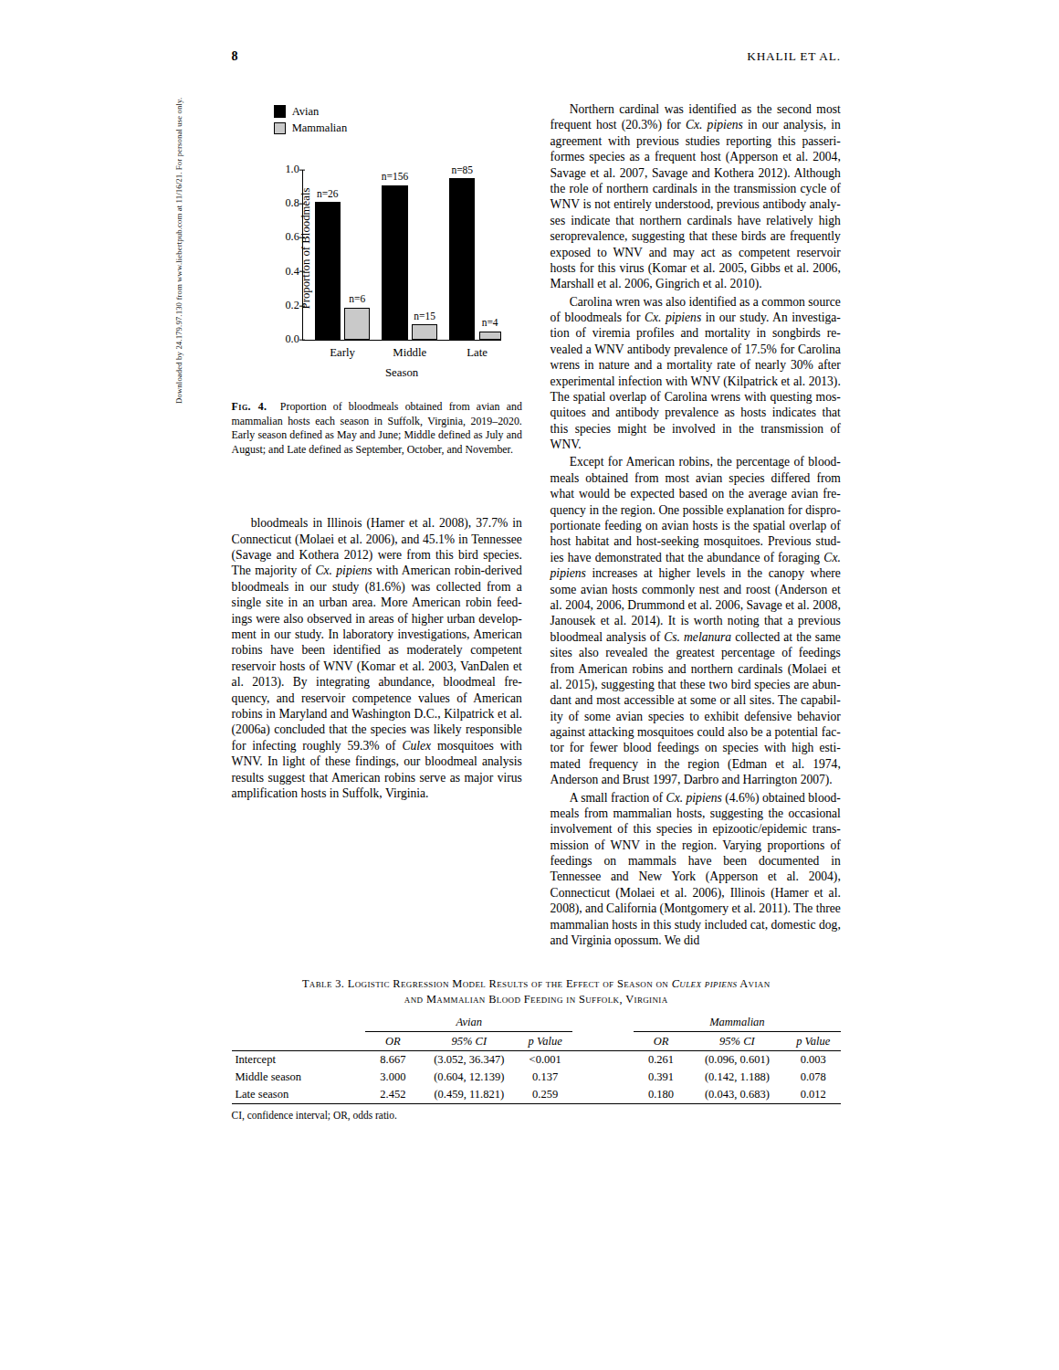Downloaded by 24.179.97.130 from www.liebertpub.com at 11/16/21. For personal use only.
8 KHALIL ET AL.
Avian
Mammalian
Proportion of Bloodmeals
1.0
0.8
0.6
0.4
0.2
0.0
n=26
n=6
Early
n=156
n=15
Middle
n=85
n=4
Late
Season
Fig. 4. Proportion of bloodmeals obtained from avian and mammalian hosts each season in Suffolk, Virginia, 2019–2020. Early season defined as May and June; Middle defined as July and August; and Late defined as September, October, and November.
bloodmeals in Illinois (Hamer et al. 2008), 37.7% in Connecticut (Molaei et al. 2006), and 45.1% in Tennessee (Savage and Kothera 2012) were from this bird species. The majority of Cx. pipiens with American robin-derived bloodmeals in our study (81.6%) was collected from a single site in an urban area. More American robin feedings were also observed in areas of higher urban development in our study. In laboratory investigations, American robins have been identified as moderately competent reservoir hosts of WNV (Komar et al. 2003, VanDalen et al. 2013). By integrating abundance, bloodmeal frequency, and reservoir competence values of American robins in Maryland and Washington D.C., Kilpatrick et al. (2006a) concluded that the species was likely responsible for infecting roughly 59.3% of Culex mosquitoes with WNV. In light of these findings, our bloodmeal analysis results suggest that American robins serve as major virus amplification hosts in Suffolk, Virginia.
Northern cardinal was identified as the second most frequent host (20.3%) for Cx. pipiens in our analysis, in agreement with previous studies reporting this passeriformes species as a frequent host (Apperson et al. 2004, Savage et al. 2007, Savage and Kothera 2012). Although the role of northern cardinals in the transmission cycle of WNV is not entirely understood, previous antibody analyses indicate that northern cardinals have relatively high seroprevalence, suggesting that these birds are frequently exposed to WNV and may act as competent reservoir hosts for this virus (Komar et al. 2005, Gibbs et al. 2006, Marshall et al. 2006, Gingrich et al. 2010).
Carolina wren was also identified as a common source of bloodmeals for Cx. pipiens in our study. An investigation of viremia profiles and mortality in songbirds revealed a WNV antibody prevalence of 17.5% for Carolina wrens in nature and a mortality rate of nearly 30% after experimental infection with WNV (Kilpatrick et al. 2013). The spatial overlap of Carolina wrens with questing mosquitoes and antibody prevalence as hosts indicates that this species might be involved in the transmission of WNV.
Except for American robins, the percentage of bloodmeals obtained from most avian species differed from what would be expected based on the average avian frequency in the region. One possible explanation for disproportionate feeding on avian hosts is the spatial overlap of host habitat and host-seeking mosquitoes. Previous studies have demonstrated that the abundance of foraging Cx. pipiens increases at higher levels in the canopy where some avian hosts commonly nest and roost (Anderson et al. 2004, 2006, Drummond et al. 2006, Savage et al. 2008, Janousek et al. 2014). It is worth noting that a previous bloodmeal analysis of Cs. melanura collected at the same sites also revealed the greatest percentage of feedings from American robins and northern cardinals (Molaei et al. 2015), suggesting that these two bird species are abundant and most accessible at some or all sites. The capability of some avian species to exhibit defensive behavior against attacking mosquitoes could also be a potential factor for fewer blood feedings on species with high estimated frequency in the region (Edman et al. 1974, Anderson and Brust 1997, Darbro and Harrington 2007).
A small fraction of Cx. pipiens (4.6%) obtained bloodmeals from mammalian hosts, suggesting the occasional involvement of this species in epizootic/epidemic transmission of WNV in the region. Varying proportions of feedings on mammals have been documented in Tennessee and New York (Apperson et al. 2004), Connecticut (Molaei et al. 2006), Illinois (Hamer et al. 2008), and California (Montgomery et al. 2011). The three mammalian hosts in this study included cat, domestic dog, and Virginia opossum. We did
Table 3. Logistic Regression Model Results of the Effect of Season on Culex pipiens Avian
and Mammalian Blood Feeding in Suffolk, Virginia
| | Avian | | Mammalian |
| --- | --- | --- | --- |
| | OR | 95% CI | p Value | | OR | 95% CI | p Value |
| Intercept | 8.667 | (3.052, 36.347) | <0.001 | | 0.261 | (0.096, 0.601) | 0.003 |
| Middle season | 3.000 | (0.604, 12.139) | 0.137 | | 0.391 | (0.142, 1.188) | 0.078 |
| Late season | 2.452 | (0.459, 11.821) | 0.259 | | 0.180 | (0.043, 0.683) | 0.012 |
CI, confidence interval; OR, odds ratio.